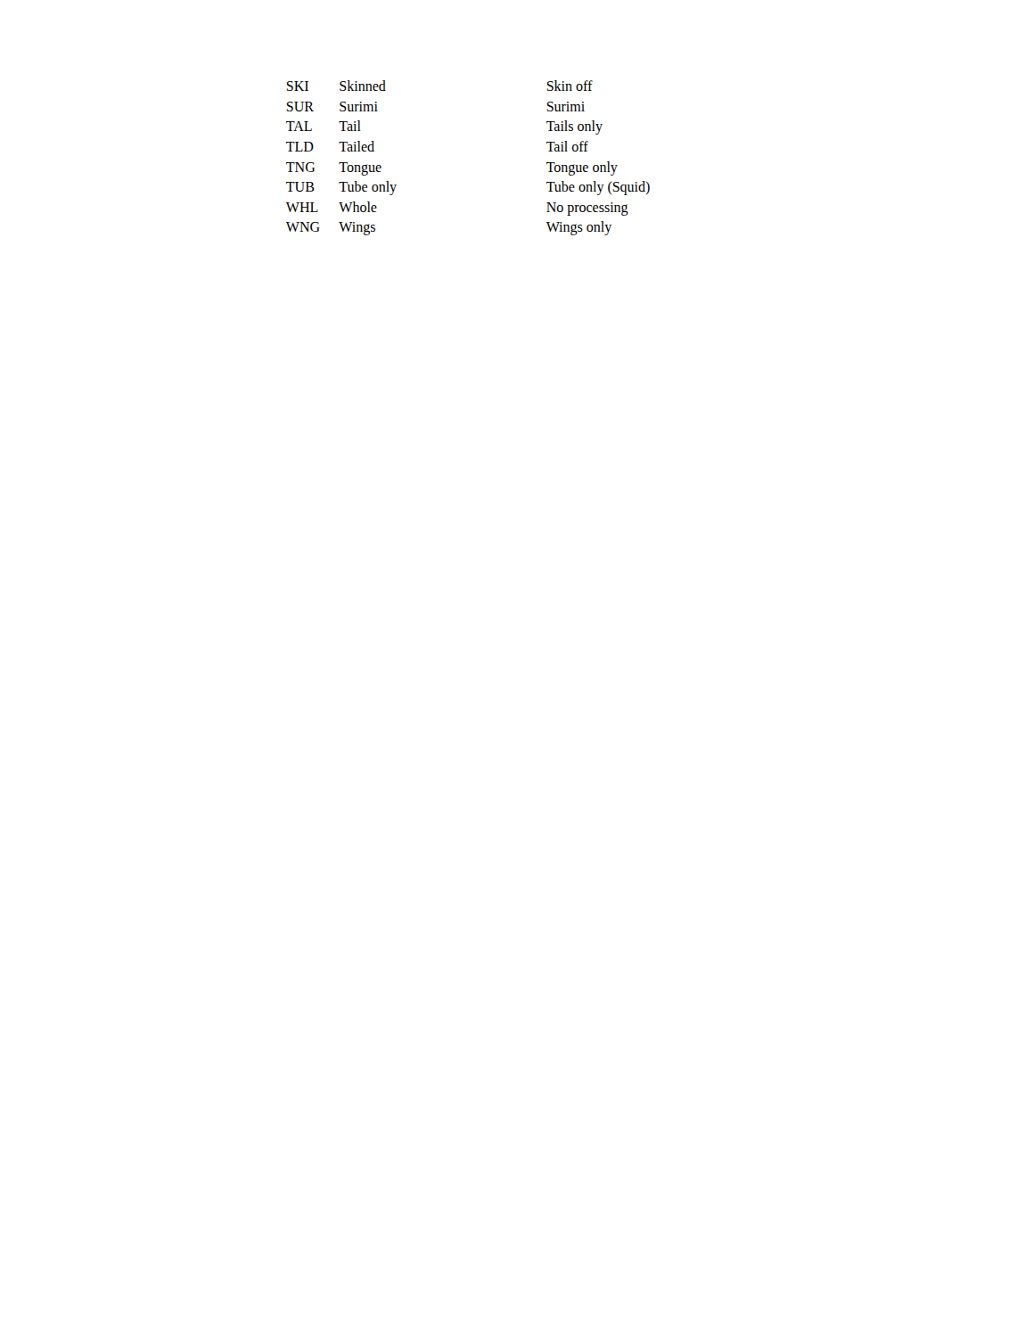| SKI | Skinned | Skin off |
| SUR | Surimi | Surimi |
| TAL | Tail | Tails only |
| TLD | Tailed | Tail off |
| TNG | Tongue | Tongue only |
| TUB | Tube only | Tube only (Squid) |
| WHL | Whole | No processing |
| WNG | Wings | Wings only |